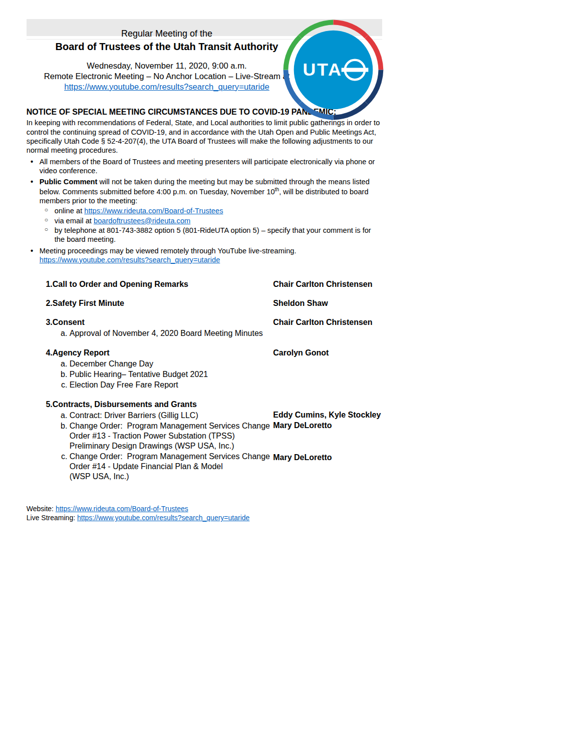UTA
Regular Meeting of the
Board of Trustees of the Utah Transit Authority
Wednesday, November 11, 2020, 9:00 a.m.
Remote Electronic Meeting – No Anchor Location – Live-Stream at
https://www.youtube.com/results?search_query=utaride
NOTICE OF SPECIAL MEETING CIRCUMSTANCES DUE TO COVID-19 PANDEMIC:
In keeping with recommendations of Federal, State, and Local authorities to limit public gatherings in order to control the continuing spread of COVID-19, and in accordance with the Utah Open and Public Meetings Act, specifically Utah Code § 52-4-207(4), the UTA Board of Trustees will make the following adjustments to our normal meeting procedures.
All members of the Board of Trustees and meeting presenters will participate electronically via phone or video conference.
Public Comment will not be taken during the meeting but may be submitted through the means listed below. Comments submitted before 4:00 p.m. on Tuesday, November 10th, will be distributed to board members prior to the meeting:
online at https://www.rideuta.com/Board-of-Trustees
via email at boardoftrustees@rideuta.com
by telephone at 801-743-3882 option 5 (801-RideUTA option 5) – specify that your comment is for the board meeting.
Meeting proceedings may be viewed remotely through YouTube live-streaming.
https://www.youtube.com/results?search_query=utaride
| 1. | Call to Order and Opening Remarks | Chair Carlton Christensen |
| 2. | Safety First Minute | Sheldon Shaw |
| 3. | Consent Approval of November 4, 2020 Board Meeting Minutes | Chair Carlton Christensen |
| 4. | Agency Report December Change Day Public Hearing– Tentative Budget 2021 Election Day Free Fare Report | Carolyn Gonot |
| 5. | Contracts, Disbursements and Grants Contract: Driver Barriers (Gillig LLC) Change Order: Program Management Services Change Order #13 - Traction Power Substation (TPSS) Preliminary Design Drawings (WSP USA, Inc.) Change Order: Program Management Services Change Order #14 - Update Financial Plan & Model (WSP USA, Inc.) | Eddy Cumins, Kyle Stockley Mary DeLoretto Mary DeLoretto |
Website: https://www.rideuta.com/Board-of-Trustees
Live Streaming: https://www.youtube.com/results?search_query=utaride